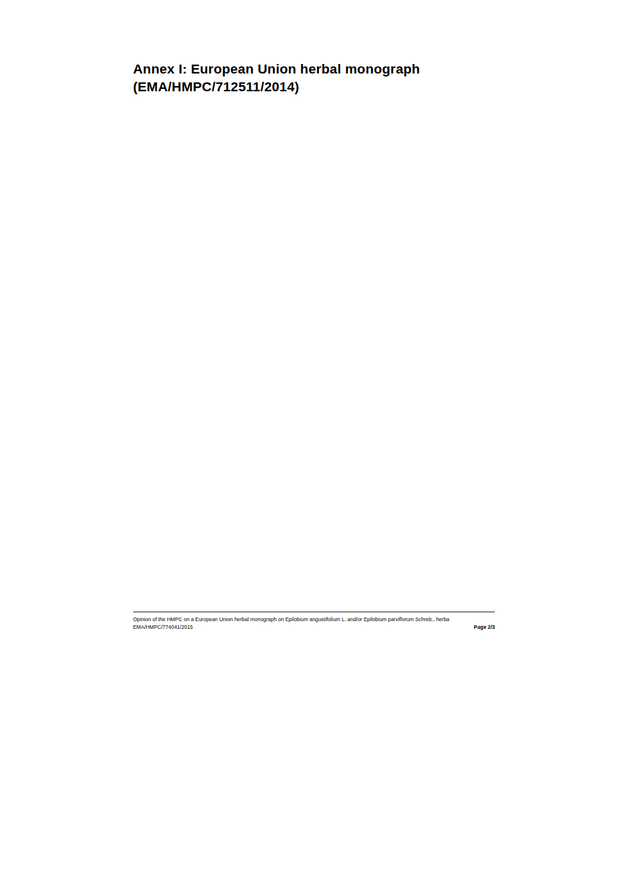Annex I: European Union herbal monograph
(EMA/HMPC/712511/2014)
Opinion of the HMPC on a European Union herbal monograph on Epilobium angustifolium L. and/or Epilobium parviflorum Schreb., herba
EMA/HMPC/774041/2015
Page 2/3